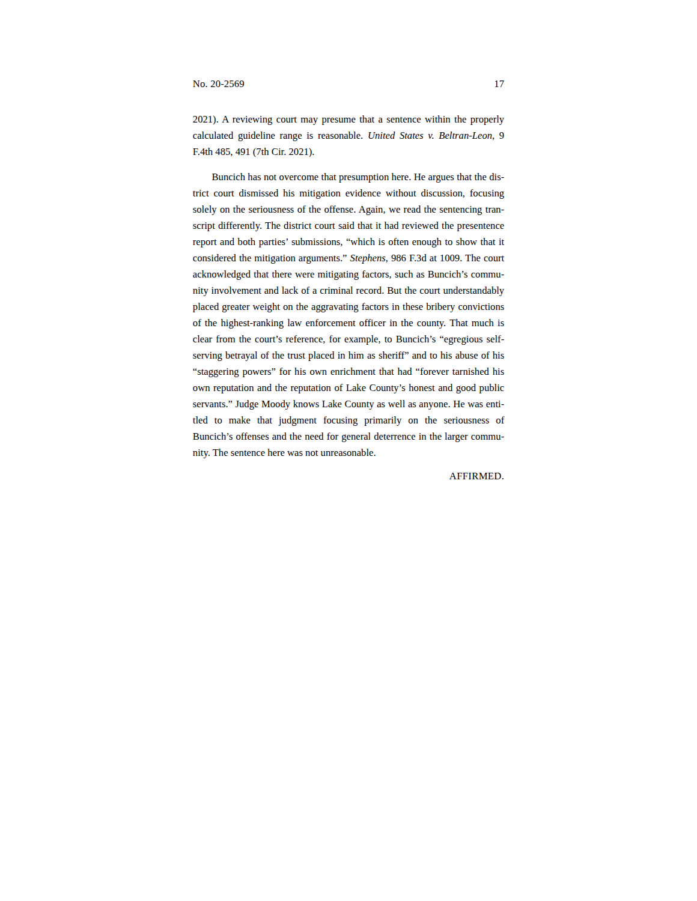No. 20-2569 17
2021). A reviewing court may presume that a sentence within the properly calculated guideline range is reasonable. United States v. Beltran-Leon, 9 F.4th 485, 491 (7th Cir. 2021).
Buncich has not overcome that presumption here. He argues that the district court dismissed his mitigation evidence without discussion, focusing solely on the seriousness of the offense. Again, we read the sentencing transcript differently. The district court said that it had reviewed the presentence report and both parties’ submissions, “which is often enough to show that it considered the mitigation arguments.” Stephens, 986 F.3d at 1009. The court acknowledged that there were mitigating factors, such as Buncich’s community involvement and lack of a criminal record. But the court understandably placed greater weight on the aggravating factors in these bribery convictions of the highest-ranking law enforcement officer in the county. That much is clear from the court’s reference, for example, to Buncich’s “egregious self-serving betrayal of the trust placed in him as sheriff” and to his abuse of his “staggering powers” for his own enrichment that had “forever tarnished his own reputation and the reputation of Lake County’s honest and good public servants.” Judge Moody knows Lake County as well as anyone. He was entitled to make that judgment focusing primarily on the seriousness of Buncich’s offenses and the need for general deterrence in the larger community. The sentence here was not unreasonable.
AFFIRMED.